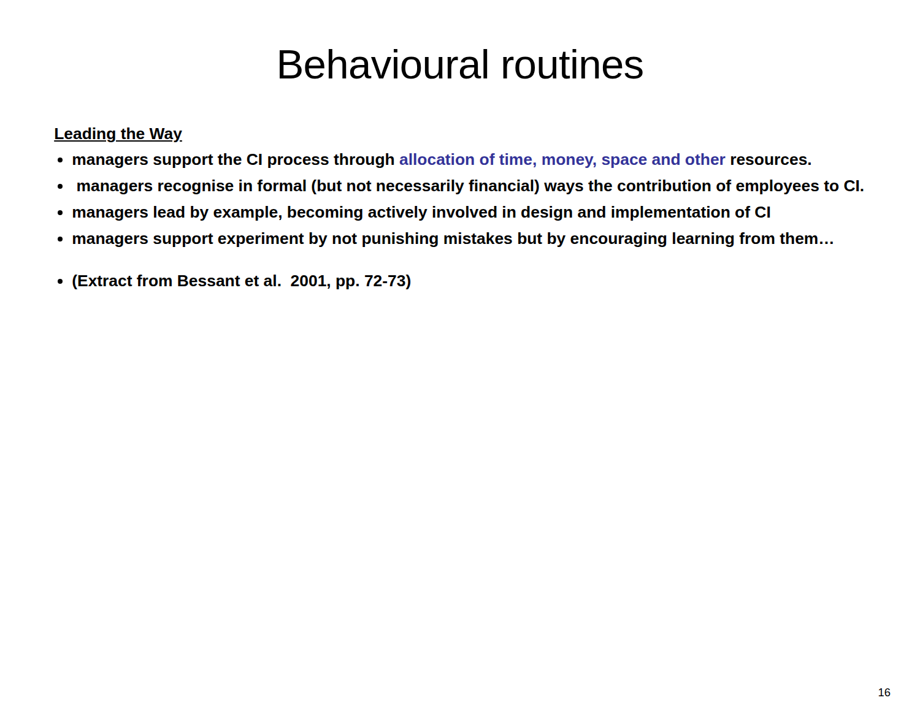Behavioural routines
Leading the Way
managers support the CI process through allocation of time, money, space and other resources.
managers recognise in formal (but not necessarily financial) ways the contribution of employees to CI.
managers lead by example, becoming actively involved in design and implementation of CI
managers support experiment by not punishing mistakes but by encouraging learning from them…
(Extract from Bessant et al. 2001, pp. 72-73)
16